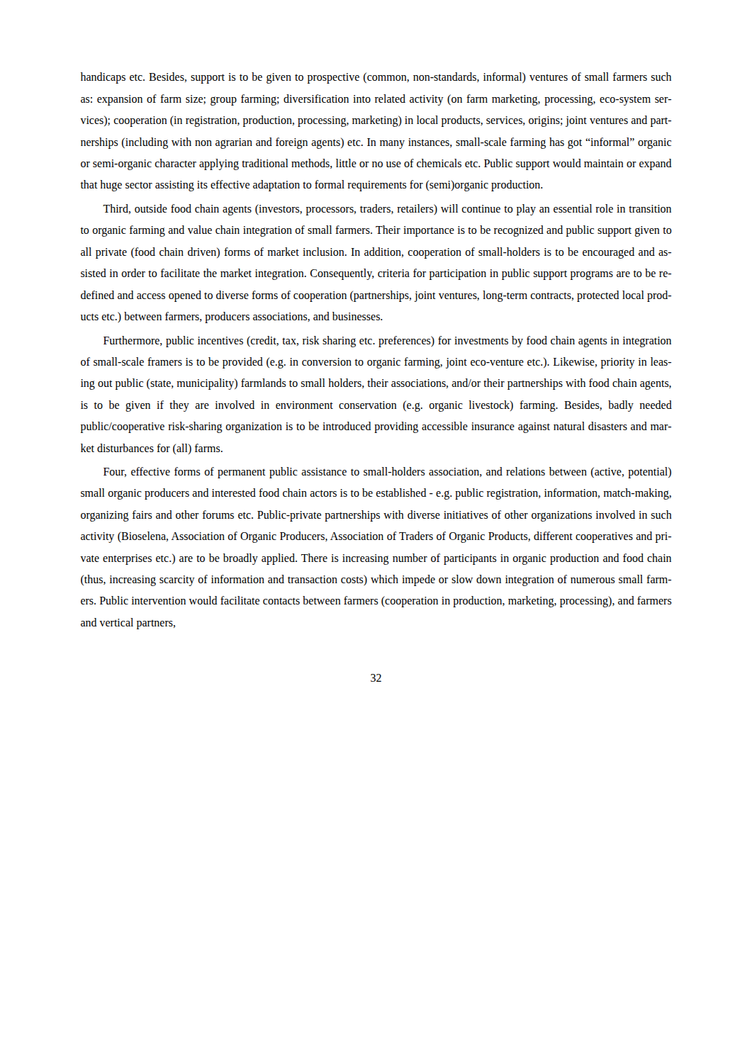handicaps etc. Besides, support is to be given to prospective (common, non-standards, informal) ventures of small farmers such as: expansion of farm size; group farming; diversification into related activity (on farm marketing, processing, eco-system services); cooperation (in registration, production, processing, marketing) in local products, services, origins; joint ventures and partnerships (including with non agrarian and foreign agents) etc. In many instances, small-scale farming has got “informal” organic or semi-organic character applying traditional methods, little or no use of chemicals etc. Public support would maintain or expand that huge sector assisting its effective adaptation to formal requirements for (semi)organic production.
Third, outside food chain agents (investors, processors, traders, retailers) will continue to play an essential role in transition to organic farming and value chain integration of small farmers. Their importance is to be recognized and public support given to all private (food chain driven) forms of market inclusion. In addition, cooperation of small-holders is to be encouraged and assisted in order to facilitate the market integration. Consequently, criteria for participation in public support programs are to be redefined and access opened to diverse forms of cooperation (partnerships, joint ventures, long-term contracts, protected local products etc.) between farmers, producers associations, and businesses.
Furthermore, public incentives (credit, tax, risk sharing etc. preferences) for investments by food chain agents in integration of small-scale framers is to be provided (e.g. in conversion to organic farming, joint eco-venture etc.). Likewise, priority in leasing out public (state, municipality) farmlands to small holders, their associations, and/or their partnerships with food chain agents, is to be given if they are involved in environment conservation (e.g. organic livestock) farming. Besides, badly needed public/cooperative risk-sharing organization is to be introduced providing accessible insurance against natural disasters and market disturbances for (all) farms.
Four, effective forms of permanent public assistance to small-holders association, and relations between (active, potential) small organic producers and interested food chain actors is to be established - e.g. public registration, information, match-making, organizing fairs and other forums etc. Public-private partnerships with diverse initiatives of other organizations involved in such activity (Bioselena, Association of Organic Producers, Association of Traders of Organic Products, different cooperatives and private enterprises etc.) are to be broadly applied. There is increasing number of participants in organic production and food chain (thus, increasing scarcity of information and transaction costs) which impede or slow down integration of numerous small farmers. Public intervention would facilitate contacts between farmers (cooperation in production, marketing, processing), and farmers and vertical partners,
32